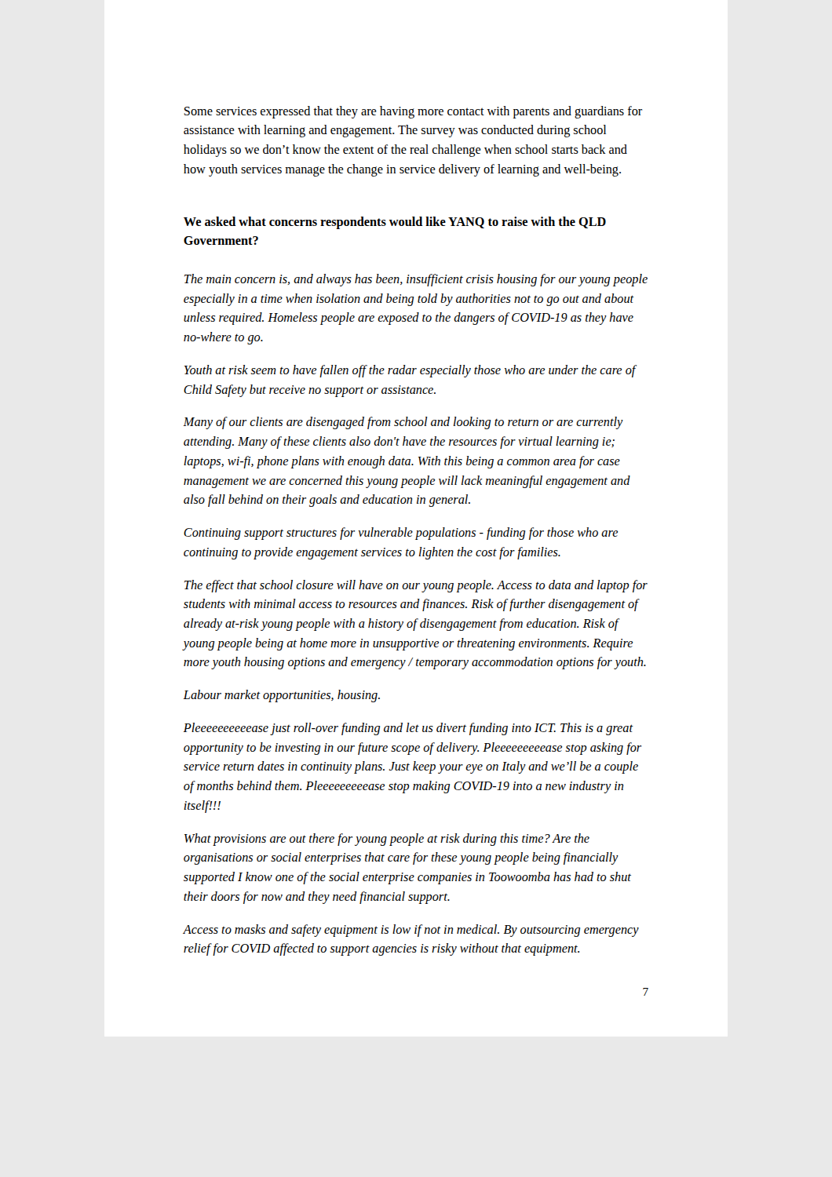Some services expressed that they are having more contact with parents and guardians for assistance with learning and engagement. The survey was conducted during school holidays so we don’t know the extent of the real challenge when school starts back and how youth services manage the change in service delivery of learning and well-being.
We asked what concerns respondents would like YANQ to raise with the QLD Government?
The main concern is, and always has been, insufficient crisis housing for our young people especially in a time when isolation and being told by authorities not to go out and about unless required. Homeless people are exposed to the dangers of COVID-19 as they have no-where to go.
Youth at risk seem to have fallen off the radar especially those who are under the care of Child Safety but receive no support or assistance.
Many of our clients are disengaged from school and looking to return or are currently attending. Many of these clients also don't have the resources for virtual learning ie; laptops, wi-fi, phone plans with enough data. With this being a common area for case management we are concerned this young people will lack meaningful engagement and also fall behind on their goals and education in general.
Continuing support structures for vulnerable populations - funding for those who are continuing to provide engagement services to lighten the cost for families.
The effect that school closure will have on our young people. Access to data and laptop for students with minimal access to resources and finances. Risk of further disengagement of already at-risk young people with a history of disengagement from education. Risk of young people being at home more in unsupportive or threatening environments. Require more youth housing options and emergency / temporary accommodation options for youth.
Labour market opportunities, housing.
Pleeeeeeeeeease just roll-over funding and let us divert funding into ICT. This is a great opportunity to be investing in our future scope of delivery. Pleeeeeeeeease stop asking for service return dates in continuity plans. Just keep your eye on Italy and we’ll be a couple of months behind them. Pleeeeeeeeease stop making COVID-19 into a new industry in itself!!!
What provisions are out there for young people at risk during this time? Are the organisations or social enterprises that care for these young people being financially supported I know one of the social enterprise companies in Toowoomba has had to shut their doors for now and they need financial support.
Access to masks and safety equipment is low if not in medical. By outsourcing emergency relief for COVID affected to support agencies is risky without that equipment.
7